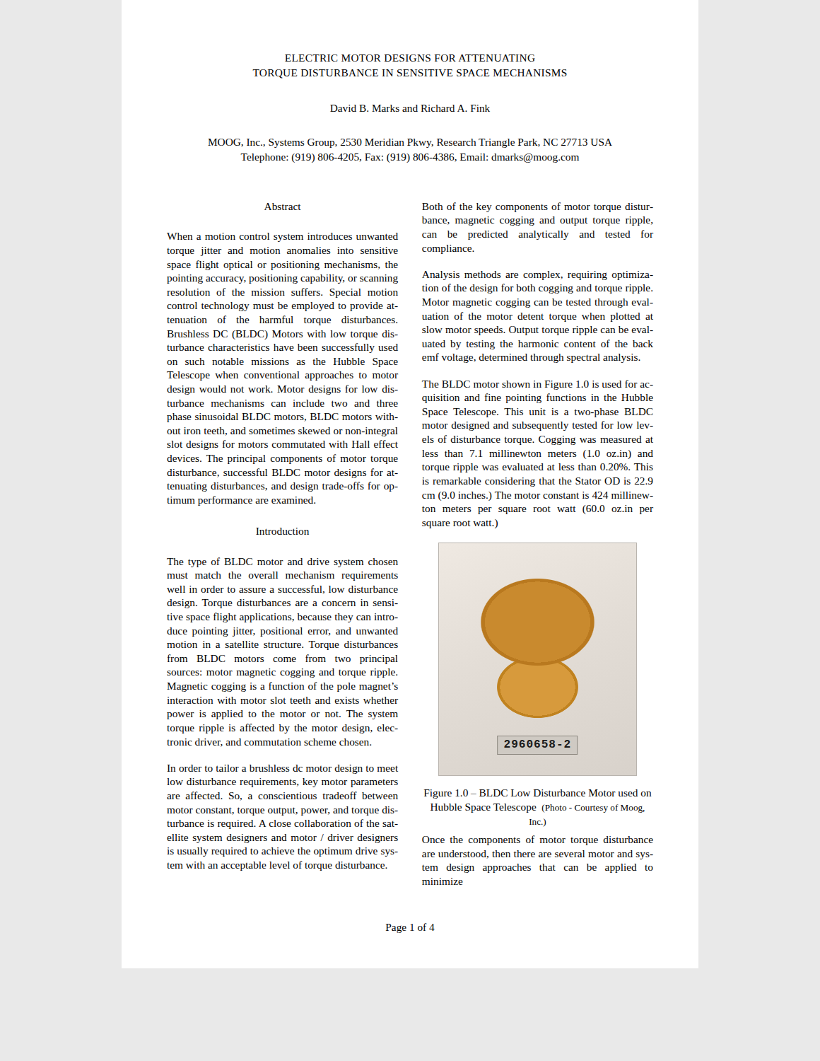Electric Motor Designs for Attenuating
Torque Disturbance in Sensitive Space Mechanisms
David B. Marks and Richard A. Fink
MOOG, Inc., Systems Group, 2530 Meridian Pkwy, Research Triangle Park, NC 27713 USA
Telephone: (919) 806-4205, Fax: (919) 806-4386, Email: dmarks@moog.com
Abstract
When a motion control system introduces unwanted torque jitter and motion anomalies into sensitive space flight optical or positioning mechanisms, the pointing accuracy, positioning capability, or scanning resolution of the mission suffers. Special motion control technology must be employed to provide attenuation of the harmful torque disturbances. Brushless DC (BLDC) Motors with low torque disturbance characteristics have been successfully used on such notable missions as the Hubble Space Telescope when conventional approaches to motor design would not work. Motor designs for low disturbance mechanisms can include two and three phase sinusoidal BLDC motors, BLDC motors without iron teeth, and sometimes skewed or non-integral slot designs for motors commutated with Hall effect devices. The principal components of motor torque disturbance, successful BLDC motor designs for attenuating disturbances, and design trade-offs for optimum performance are examined.
Introduction
The type of BLDC motor and drive system chosen must match the overall mechanism requirements well in order to assure a successful, low disturbance design. Torque disturbances are a concern in sensitive space flight applications, because they can introduce pointing jitter, positional error, and unwanted motion in a satellite structure. Torque disturbances from BLDC motors come from two principal sources: motor magnetic cogging and torque ripple. Magnetic cogging is a function of the pole magnet’s interaction with motor slot teeth and exists whether power is applied to the motor or not. The system torque ripple is affected by the motor design, electronic driver, and commutation scheme chosen.
In order to tailor a brushless dc motor design to meet low disturbance requirements, key motor parameters are affected. So, a conscientious tradeoff between motor constant, torque output, power, and torque disturbance is required. A close collaboration of the satellite system designers and motor / driver designers is usually required to achieve the optimum drive system with an acceptable level of torque disturbance.
Both of the key components of motor torque disturbance, magnetic cogging and output torque ripple, can be predicted analytically and tested for compliance.
Analysis methods are complex, requiring optimization of the design for both cogging and torque ripple. Motor magnetic cogging can be tested through evaluation of the motor detent torque when plotted at slow motor speeds. Output torque ripple can be evaluated by testing the harmonic content of the back emf voltage, determined through spectral analysis.
The BLDC motor shown in Figure 1.0 is used for acquisition and fine pointing functions in the Hubble Space Telescope. This unit is a two-phase BLDC motor designed and subsequently tested for low levels of disturbance torque. Cogging was measured at less than 7.1 millinewton meters (1.0 oz.in) and torque ripple was evaluated at less than 0.20%. This is remarkable considering that the Stator OD is 22.9 cm (9.0 inches.) The motor constant is 424 millinewton meters per square root watt (60.0 oz.in per square root watt.)
Figure 1.0 – BLDC Low Disturbance Motor used on Hubble Space Telescope (Photo - Courtesy of Moog, Inc.)
Once the components of motor torque disturbance are understood, then there are several motor and system design approaches that can be applied to minimize
Page 1 of 4